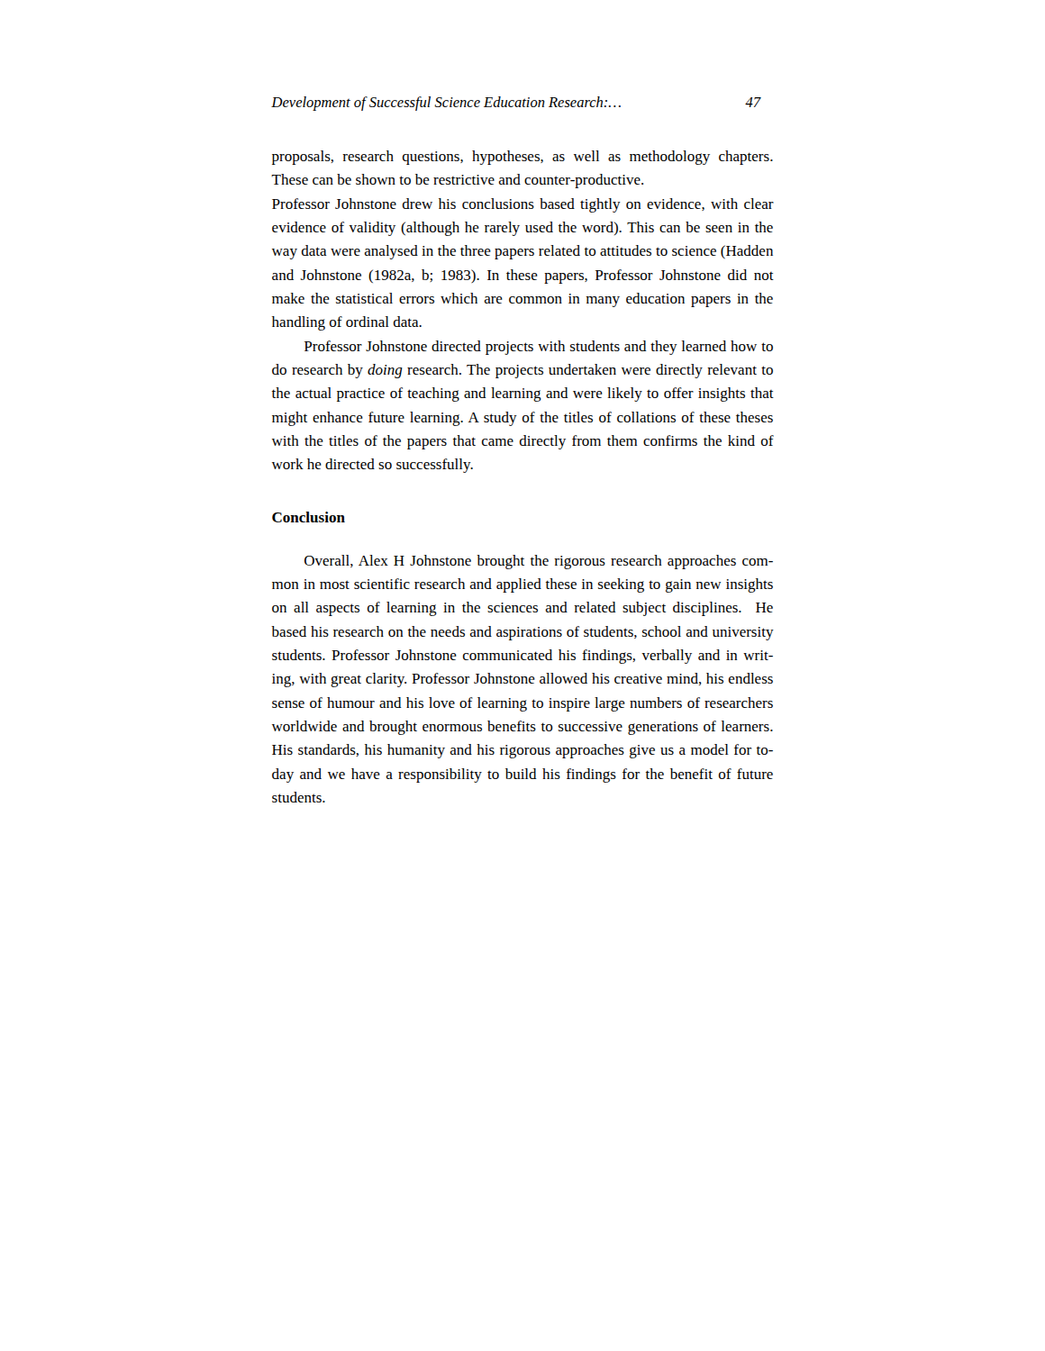Development of Successful Science Education Research:… 47
proposals, research questions, hypotheses, as well as methodology chapters. These can be shown to be restrictive and counter-productive.
Professor Johnstone drew his conclusions based tightly on evidence, with clear evidence of validity (although he rarely used the word). This can be seen in the way data were analysed in the three papers related to attitudes to science (Hadden and Johnstone (1982a, b; 1983). In these papers, Professor Johnstone did not make the statistical errors which are common in many education papers in the handling of ordinal data.
Professor Johnstone directed projects with students and they learned how to do research by doing research. The projects undertaken were directly relevant to the actual practice of teaching and learning and were likely to offer insights that might enhance future learning. A study of the titles of collations of these theses with the titles of the papers that came directly from them confirms the kind of work he directed so successfully.
Conclusion
Overall, Alex H Johnstone brought the rigorous research approaches common in most scientific research and applied these in seeking to gain new insights on all aspects of learning in the sciences and related subject disciplines. He based his research on the needs and aspirations of students, school and university students. Professor Johnstone communicated his findings, verbally and in writing, with great clarity. Professor Johnstone allowed his creative mind, his endless sense of humour and his love of learning to inspire large numbers of researchers worldwide and brought enormous benefits to successive generations of learners. His standards, his humanity and his rigorous approaches give us a model for today and we have a responsibility to build his findings for the benefit of future students.